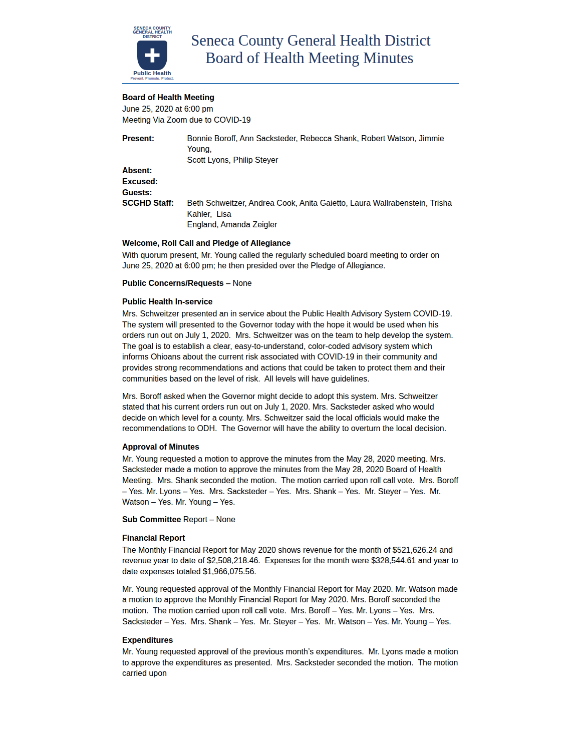Seneca County
General Health
District
Public Health
Prevent. Promote. Protect.
Seneca County General Health District Board of Health Meeting Minutes
Board of Health Meeting
June 25, 2020 at 6:00 pm
Meeting Via Zoom due to COVID-19
| Present: | Bonnie Boroff, Ann Sacksteder, Rebecca Shank, Robert Watson, Jimmie Young, Scott Lyons, Philip Steyer |
| Absent: | |
| Excused: | |
| Guests: | |
| SCGHD Staff: | Beth Schweitzer, Andrea Cook, Anita Gaietto, Laura Wallrabenstein, Trisha Kahler, Lisa England, Amanda Zeigler |
Welcome, Roll Call and Pledge of Allegiance
With quorum present, Mr. Young called the regularly scheduled board meeting to order on June 25, 2020 at 6:00 pm; he then presided over the Pledge of Allegiance.
Public Concerns/Requests – None
Public Health In-service
Mrs. Schweitzer presented an in service about the Public Health Advisory System COVID-19. The system will presented to the Governor today with the hope it would be used when his orders run out on July 1, 2020. Mrs. Schweitzer was on the team to help develop the system. The goal is to establish a clear, easy-to-understand, color-coded advisory system which informs Ohioans about the current risk associated with COVID-19 in their community and provides strong recommendations and actions that could be taken to protect them and their communities based on the level of risk. All levels will have guidelines.
Mrs. Boroff asked when the Governor might decide to adopt this system. Mrs. Schweitzer stated that his current orders run out on July 1, 2020. Mrs. Sacksteder asked who would decide on which level for a county. Mrs. Schweitzer said the local officials would make the recommendations to ODH. The Governor will have the ability to overturn the local decision.
Approval of Minutes
Mr. Young requested a motion to approve the minutes from the May 28, 2020 meeting. Mrs. Sacksteder made a motion to approve the minutes from the May 28, 2020 Board of Health Meeting. Mrs. Shank seconded the motion. The motion carried upon roll call vote. Mrs. Boroff – Yes. Mr. Lyons – Yes. Mrs. Sacksteder – Yes. Mrs. Shank – Yes. Mr. Steyer – Yes. Mr. Watson – Yes. Mr. Young – Yes.
Sub Committee Report – None
Financial Report
The Monthly Financial Report for May 2020 shows revenue for the month of $521,626.24 and revenue year to date of $2,508,218.46. Expenses for the month were $328,544.61 and year to date expenses totaled $1,966,075.56.
Mr. Young requested approval of the Monthly Financial Report for May 2020. Mr. Watson made a motion to approve the Monthly Financial Report for May 2020. Mrs. Boroff seconded the motion. The motion carried upon roll call vote. Mrs. Boroff – Yes. Mr. Lyons – Yes. Mrs. Sacksteder – Yes. Mrs. Shank – Yes. Mr. Steyer – Yes. Mr. Watson – Yes. Mr. Young – Yes.
Expenditures
Mr. Young requested approval of the previous month’s expenditures. Mr. Lyons made a motion to approve the expenditures as presented. Mrs. Sacksteder seconded the motion. The motion carried upon